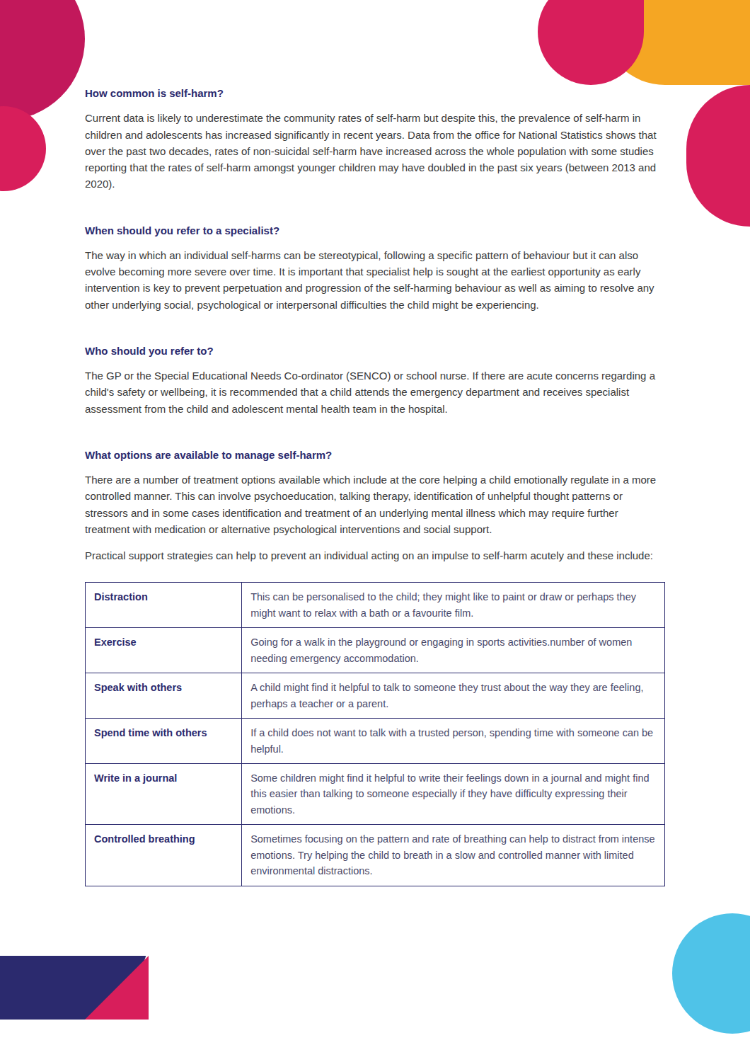How common is self-harm?
Current data is likely to underestimate the community rates of self-harm but despite this, the prevalence of self-harm in children and adolescents has increased significantly in recent years. Data from the office for National Statistics shows that over the past two decades, rates of non-suicidal self-harm have increased across the whole population with some studies reporting that the rates of self-harm amongst younger children may have doubled in the past six years (between 2013 and 2020).
When should you refer to a specialist?
The way in which an individual self-harms can be stereotypical, following a specific pattern of behaviour but it can also evolve becoming more severe over time. It is important that specialist help is sought at the earliest opportunity as early intervention is key to prevent perpetuation and progression of the self-harming behaviour as well as aiming to resolve any other underlying social, psychological or interpersonal difficulties the child might be experiencing.
Who should you refer to?
The GP or the Special Educational Needs Co-ordinator (SENCO) or school nurse. If there are acute concerns regarding a child's safety or wellbeing, it is recommended that a child attends the emergency department and receives specialist assessment from the child and adolescent mental health team in the hospital.
What options are available to manage self-harm?
There are a number of treatment options available which include at the core helping a child emotionally regulate in a more controlled manner. This can involve psychoeducation, talking therapy, identification of unhelpful thought patterns or stressors and in some cases identification and treatment of an underlying mental illness which may require further treatment with medication or alternative psychological interventions and social support.
Practical support strategies can help to prevent an individual acting on an impulse to self-harm acutely and these include:
| Distraction | This can be personalised to the child; they might like to paint or draw or perhaps they might want to relax with a bath or a favourite film. |
| Exercise | Going for a walk in the playground or engaging in sports activities.number of women needing emergency accommodation. |
| Speak with others | A child might find it helpful to talk to someone they trust about the way they are feeling, perhaps a teacher or a parent. |
| Spend time with others | If a child does not want to talk with a trusted person, spending time with someone can be helpful. |
| Write in a journal | Some children might find it helpful to write their feelings down in a journal and might find this easier than talking to someone especially if they have difficulty expressing their emotions. |
| Controlled breathing | Sometimes focusing on the pattern and rate of breathing can help to distract from intense emotions. Try helping the child to breath in a slow and controlled manner with limited environmental distractions. |